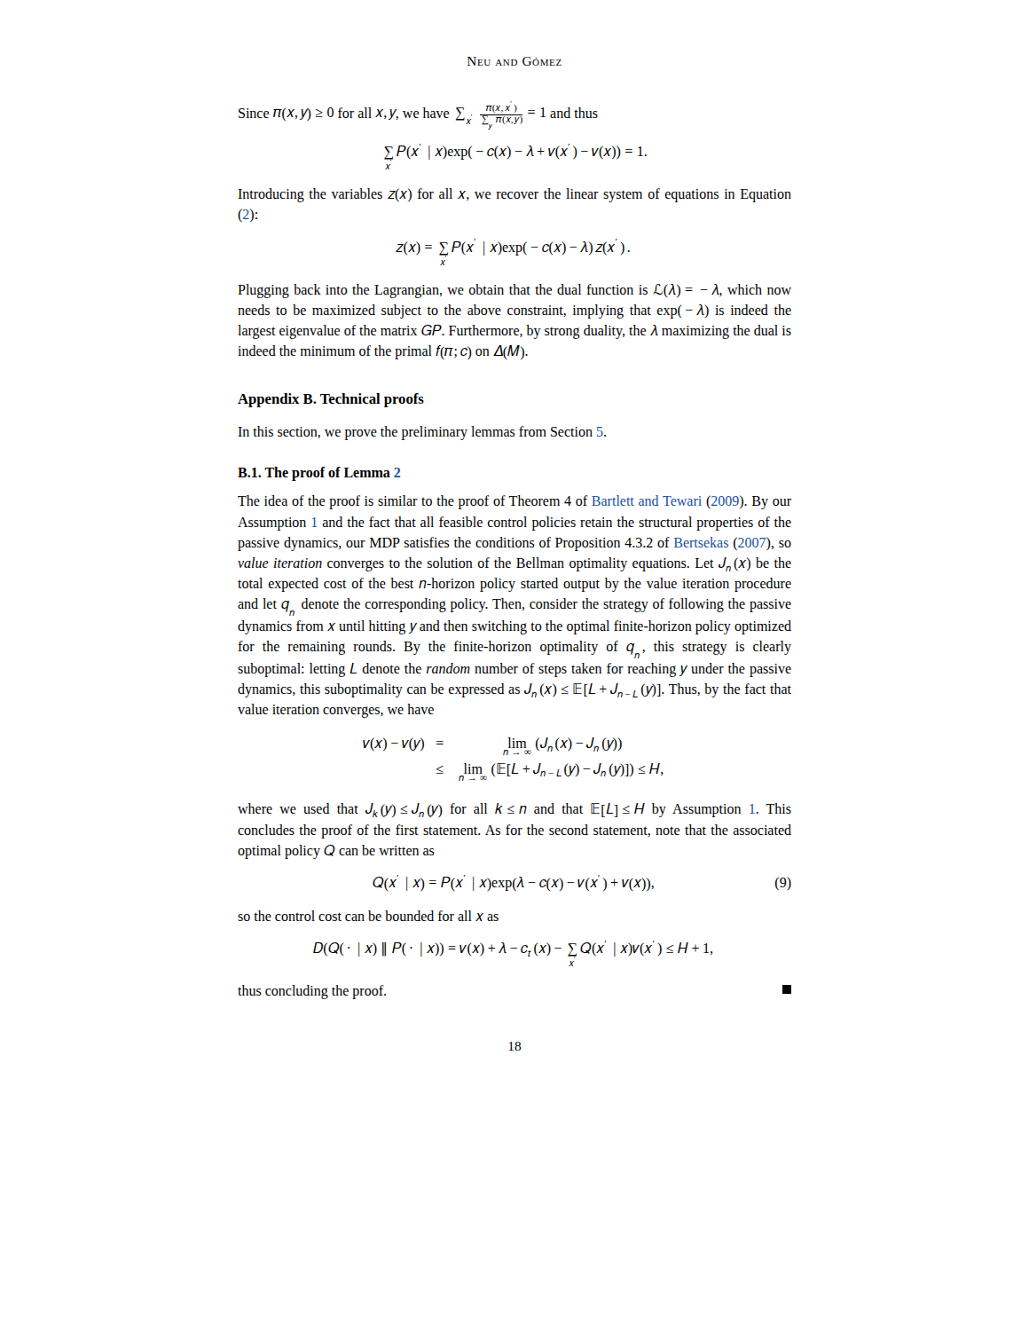Neu and Gómez
Since π(x,y)≥0 for all x,y, we have ∑x′ π(x,x′) ∑yπ(x,y) =1 and thus
∑x′ P(x′|x) exp⁡ (−c(x)−λ+v(x′)−v(x)) =1.
Introducing the variables z(x) for all x, we recover the linear system of equations in Equation (2):
z(x)= ∑x′ P(x′|x) exp⁡ (−c(x)−λ) z(x′).
Plugging back into the Lagrangian, we obtain that the dual function is ℒ(λ)=−λ, which now needs to be maximized subject to the above constraint, implying that exp(−λ) is indeed the largest eigenvalue of the matrix GP. Furthermore, by strong duality, the λ maximizing the dual is indeed the minimum of the primal f(π;c) on Δ(M).
Appendix B. Technical proofs
In this section, we prove the preliminary lemmas from Section 5.
B.1. The proof of Lemma 2
The idea of the proof is similar to the proof of Theorem 4 of Bartlett and Tewari (2009). By our Assumption 1 and the fact that all feasible control policies retain the structural properties of the passive dynamics, our MDP satisfies the conditions of Proposition 4.3.2 of Bertsekas (2007), so value iteration converges to the solution of the Bellman optimality equations. Let Jn(x) be the total expected cost of the best n-horizon policy started output by the value iteration procedure and let qn denote the corresponding policy. Then, consider the strategy of following the passive dynamics from x until hitting y and then switching to the optimal finite-horizon policy optimized for the remaining rounds. By the finite-horizon optimality of qn, this strategy is clearly suboptimal: letting L denote the random number of steps taken for reaching y under the passive dynamics, this suboptimality can be expressed as Jn(x)≤𝔼[L+Jn−L(y)]. Thus, by the fact that value iteration converges, we have
v(x)−v(y) = limn→∞ (Jn(x)−Jn(y)) ≤ limn→∞ (𝔼[L+Jn−L(y)−Jn(y)]) ≤H,
where we used that Jk(y)≤Jn(y) for all k≤n and that 𝔼[L]≤H by Assumption 1. This concludes the proof of the first statement. As for the second statement, note that the associated optimal policy Q can be written as
Q(x′|x)= P(x′|x) exp⁡ (λ−c(x)−v(x′)+v(x)) , (9)
so the control cost can be bounded for all x as
D(Q(·|x) ∥ P(·|x)) = v(x)+λ−ct(x) − ∑x′ Q(x′|x) v(x′) ≤H+1,
thus concluding the proof.
18